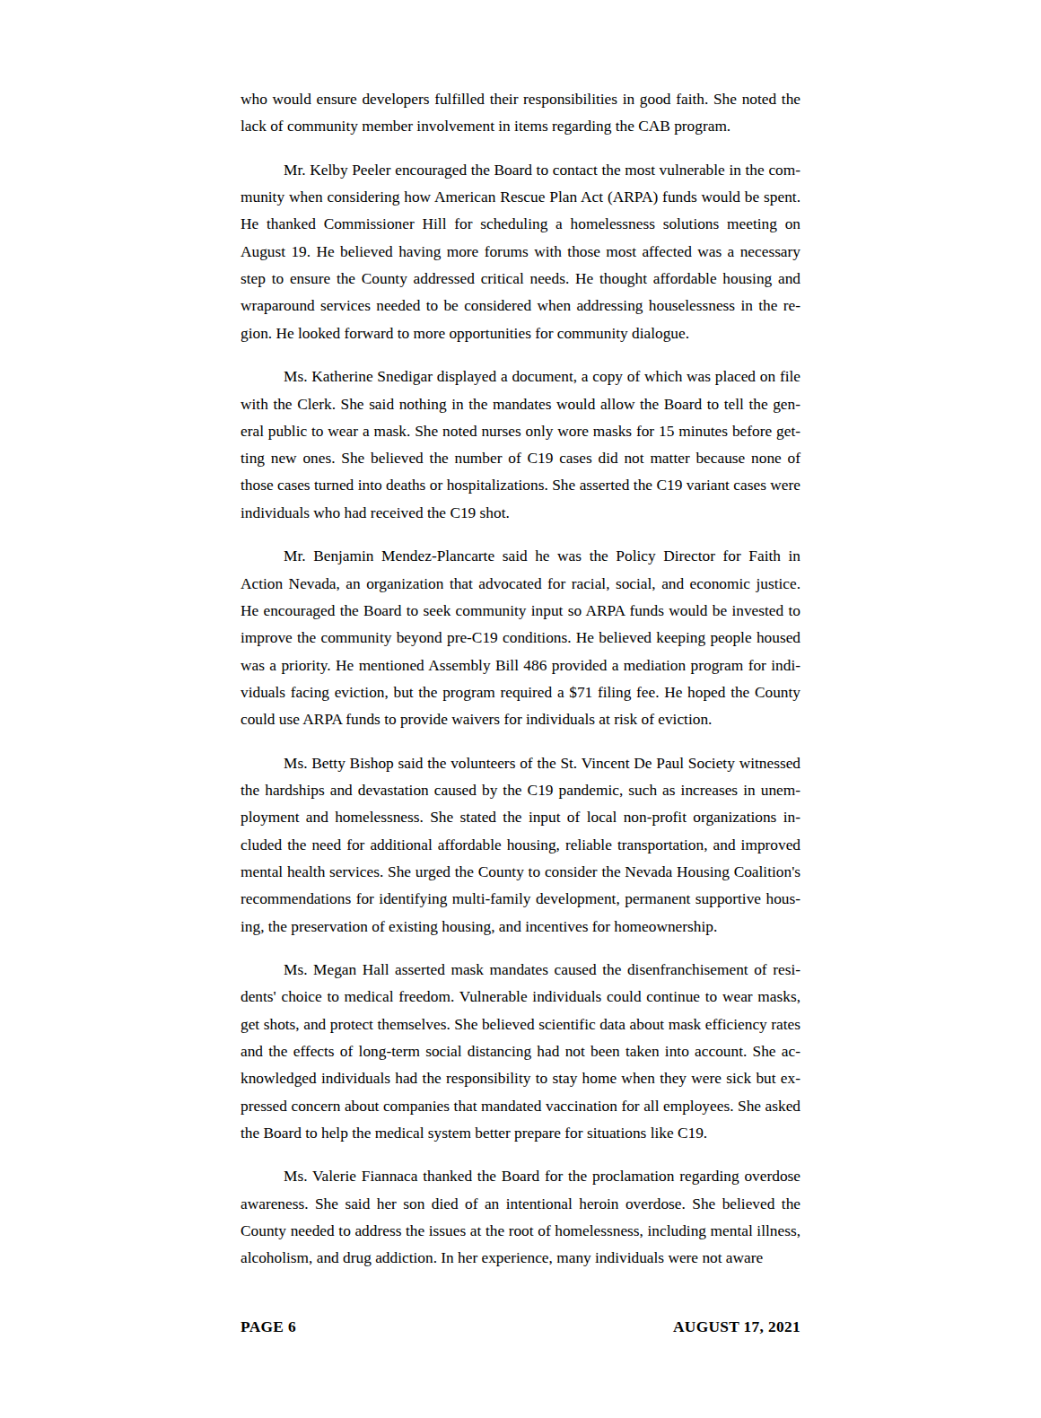who would ensure developers fulfilled their responsibilities in good faith. She noted the lack of community member involvement in items regarding the CAB program.
Mr. Kelby Peeler encouraged the Board to contact the most vulnerable in the community when considering how American Rescue Plan Act (ARPA) funds would be spent. He thanked Commissioner Hill for scheduling a homelessness solutions meeting on August 19. He believed having more forums with those most affected was a necessary step to ensure the County addressed critical needs. He thought affordable housing and wraparound services needed to be considered when addressing houselessness in the region. He looked forward to more opportunities for community dialogue.
Ms. Katherine Snedigar displayed a document, a copy of which was placed on file with the Clerk. She said nothing in the mandates would allow the Board to tell the general public to wear a mask. She noted nurses only wore masks for 15 minutes before getting new ones. She believed the number of C19 cases did not matter because none of those cases turned into deaths or hospitalizations. She asserted the C19 variant cases were individuals who had received the C19 shot.
Mr. Benjamin Mendez-Plancarte said he was the Policy Director for Faith in Action Nevada, an organization that advocated for racial, social, and economic justice. He encouraged the Board to seek community input so ARPA funds would be invested to improve the community beyond pre-C19 conditions. He believed keeping people housed was a priority. He mentioned Assembly Bill 486 provided a mediation program for individuals facing eviction, but the program required a $71 filing fee. He hoped the County could use ARPA funds to provide waivers for individuals at risk of eviction.
Ms. Betty Bishop said the volunteers of the St. Vincent De Paul Society witnessed the hardships and devastation caused by the C19 pandemic, such as increases in unemployment and homelessness. She stated the input of local non-profit organizations included the need for additional affordable housing, reliable transportation, and improved mental health services. She urged the County to consider the Nevada Housing Coalition's recommendations for identifying multi-family development, permanent supportive housing, the preservation of existing housing, and incentives for homeownership.
Ms. Megan Hall asserted mask mandates caused the disenfranchisement of residents' choice to medical freedom. Vulnerable individuals could continue to wear masks, get shots, and protect themselves. She believed scientific data about mask efficiency rates and the effects of long-term social distancing had not been taken into account. She acknowledged individuals had the responsibility to stay home when they were sick but expressed concern about companies that mandated vaccination for all employees. She asked the Board to help the medical system better prepare for situations like C19.
Ms. Valerie Fiannaca thanked the Board for the proclamation regarding overdose awareness. She said her son died of an intentional heroin overdose. She believed the County needed to address the issues at the root of homelessness, including mental illness, alcoholism, and drug addiction. In her experience, many individuals were not aware
PAGE 6 AUGUST 17, 2021